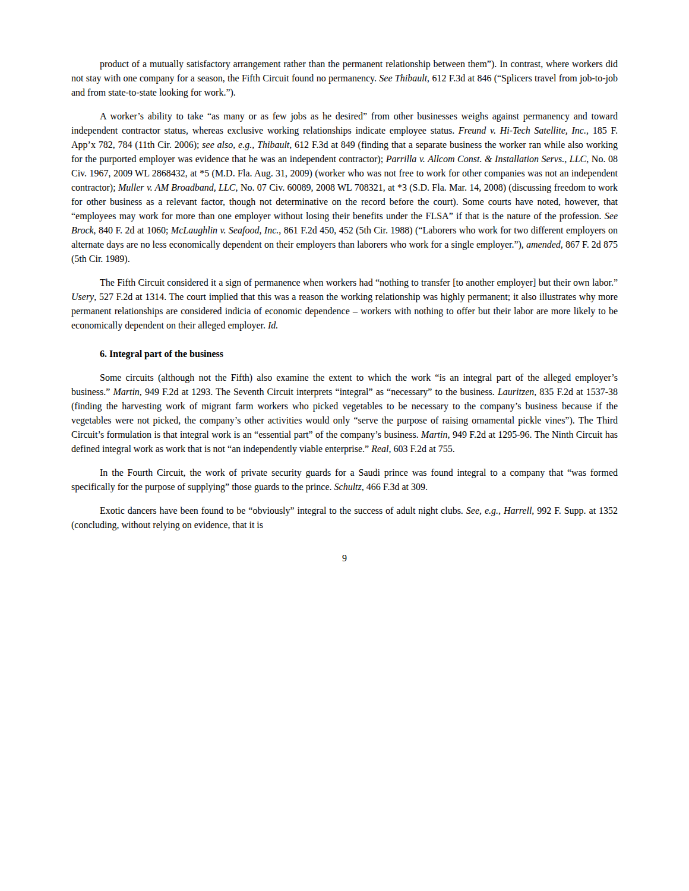product of a mutually satisfactory arrangement rather than the permanent relationship between them”). In contrast, where workers did not stay with one company for a season, the Fifth Circuit found no permanency. See Thibault, 612 F.3d at 846 (“Splicers travel from job-to-job and from state-to-state looking for work.”).
A worker’s ability to take “as many or as few jobs as he desired” from other businesses weighs against permanency and toward independent contractor status, whereas exclusive working relationships indicate employee status. Freund v. Hi-Tech Satellite, Inc., 185 F. App’x 782, 784 (11th Cir. 2006); see also, e.g., Thibault, 612 F.3d at 849 (finding that a separate business the worker ran while also working for the purported employer was evidence that he was an independent contractor); Parrilla v. Allcom Const. & Installation Servs., LLC, No. 08 Civ. 1967, 2009 WL 2868432, at *5 (M.D. Fla. Aug. 31, 2009) (worker who was not free to work for other companies was not an independent contractor); Muller v. AM Broadband, LLC, No. 07 Civ. 60089, 2008 WL 708321, at *3 (S.D. Fla. Mar. 14, 2008) (discussing freedom to work for other business as a relevant factor, though not determinative on the record before the court). Some courts have noted, however, that “employees may work for more than one employer without losing their benefits under the FLSA” if that is the nature of the profession. See Brock, 840 F. 2d at 1060; McLaughlin v. Seafood, Inc., 861 F.2d 450, 452 (5th Cir. 1988) (“Laborers who work for two different employers on alternate days are no less economically dependent on their employers than laborers who work for a single employer.”), amended, 867 F. 2d 875 (5th Cir. 1989).
The Fifth Circuit considered it a sign of permanence when workers had “nothing to transfer [to another employer] but their own labor.” Usery, 527 F.2d at 1314. The court implied that this was a reason the working relationship was highly permanent; it also illustrates why more permanent relationships are considered indicia of economic dependence – workers with nothing to offer but their labor are more likely to be economically dependent on their alleged employer. Id.
6. Integral part of the business
Some circuits (although not the Fifth) also examine the extent to which the work “is an integral part of the alleged employer’s business.” Martin, 949 F.2d at 1293. The Seventh Circuit interprets “integral” as “necessary” to the business. Lauritzen, 835 F.2d at 1537-38 (finding the harvesting work of migrant farm workers who picked vegetables to be necessary to the company’s business because if the vegetables were not picked, the company’s other activities would only “serve the purpose of raising ornamental pickle vines”). The Third Circuit’s formulation is that integral work is an “essential part” of the company’s business. Martin, 949 F.2d at 1295-96. The Ninth Circuit has defined integral work as work that is not “an independently viable enterprise.” Real, 603 F.2d at 755.
In the Fourth Circuit, the work of private security guards for a Saudi prince was found integral to a company that “was formed specifically for the purpose of supplying” those guards to the prince. Schultz, 466 F.3d at 309.
Exotic dancers have been found to be “obviously” integral to the success of adult night clubs. See, e.g., Harrell, 992 F. Supp. at 1352 (concluding, without relying on evidence, that it is
9